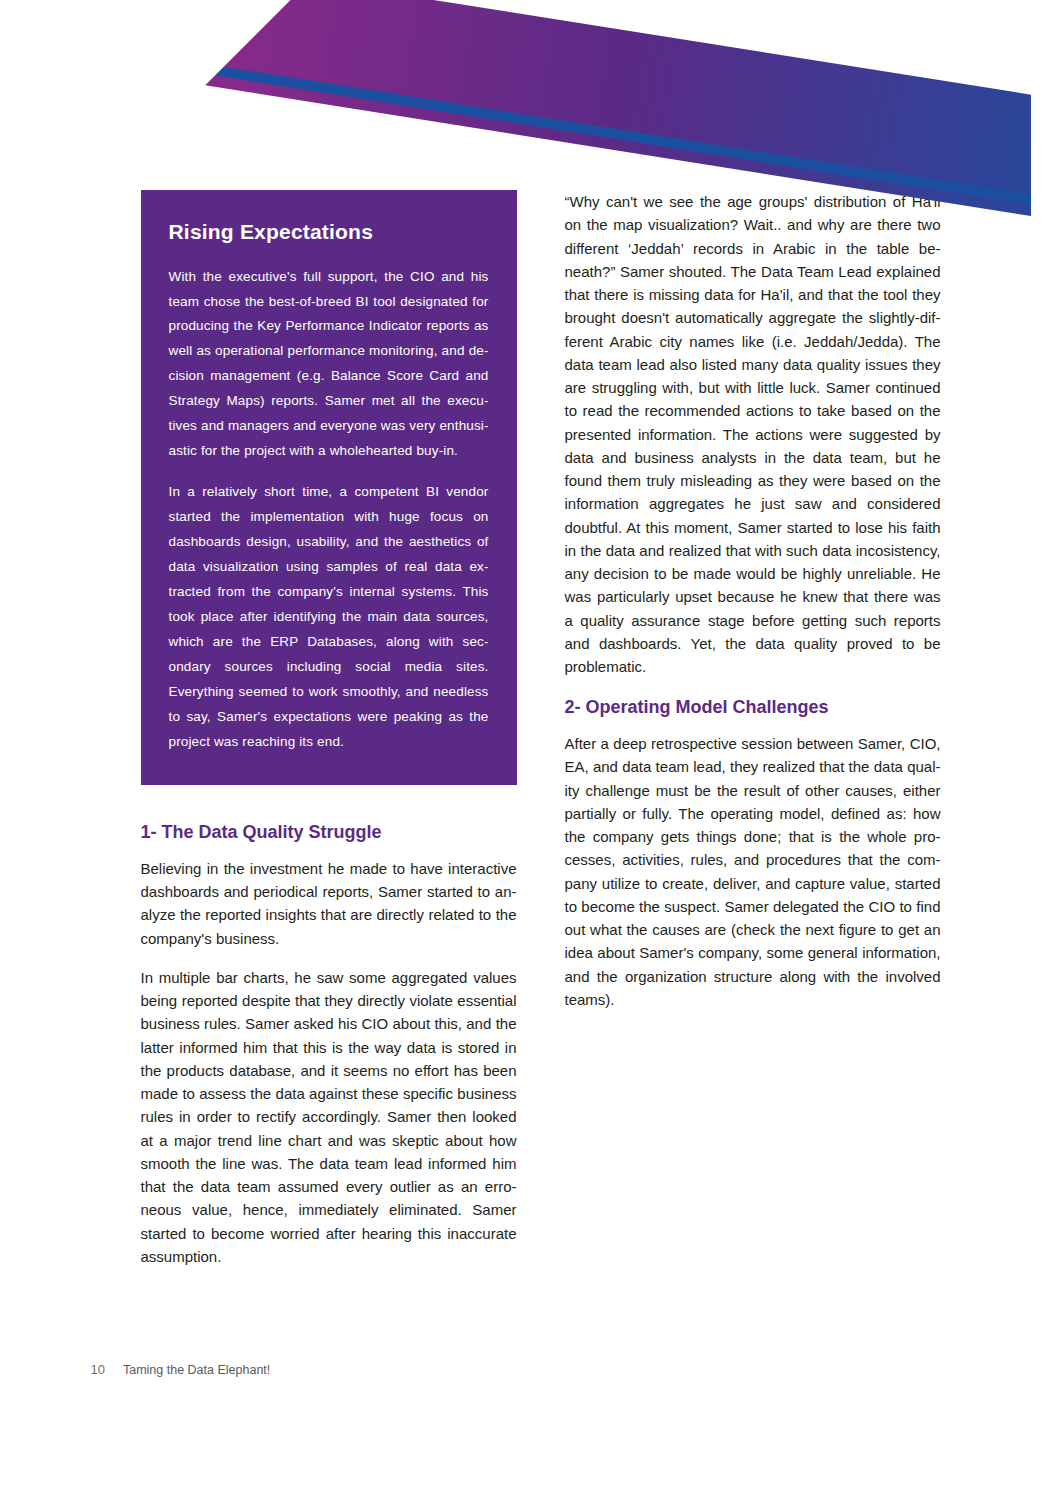Rising Expectations
With the executive's full support, the CIO and his team chose the best-of-breed BI tool designated for producing the Key Performance Indicator reports as well as operational performance monitoring, and decision management (e.g. Balance Score Card and Strategy Maps) reports. Samer met all the executives and managers and everyone was very enthusiastic for the project with a wholehearted buy-in.
In a relatively short time, a competent BI vendor started the implementation with huge focus on dashboards design, usability, and the aesthetics of data visualization using samples of real data extracted from the company's internal systems. This took place after identifying the main data sources, which are the ERP Databases, along with secondary sources including social media sites. Everything seemed to work smoothly, and needless to say, Samer's expectations were peaking as the project was reaching its end.
1- The Data Quality Struggle
Believing in the investment he made to have interactive dashboards and periodical reports, Samer started to analyze the reported insights that are directly related to the company's business.
In multiple bar charts, he saw some aggregated values being reported despite that they directly violate essential business rules. Samer asked his CIO about this, and the latter informed him that this is the way data is stored in the products database, and it seems no effort has been made to assess the data against these specific business rules in order to rectify accordingly. Samer then looked at a major trend line chart and was skeptic about how smooth the line was. The data team lead informed him that the data team assumed every outlier as an erroneous value, hence, immediately eliminated. Samer started to become worried after hearing this inaccurate assumption.
“Why can't we see the age groups' distribution of Ha'il on the map visualization? Wait.. and why are there two different ‘Jeddah’ records in Arabic in the table beneath?” Samer shouted. The Data Team Lead explained that there is missing data for Ha'il, and that the tool they brought doesn't automatically aggregate the slightly-different Arabic city names like (i.e. Jeddah/Jedda). The data team lead also listed many data quality issues they are struggling with, but with little luck. Samer continued to read the recommended actions to take based on the presented information. The actions were suggested by data and business analysts in the data team, but he found them truly misleading as they were based on the information aggregates he just saw and considered doubtful. At this moment, Samer started to lose his faith in the data and realized that with such data incosistency, any decision to be made would be highly unreliable. He was particularly upset because he knew that there was a quality assurance stage before getting such reports and dashboards. Yet, the data quality proved to be problematic.
2- Operating Model Challenges
After a deep retrospective session between Samer, CIO, EA, and data team lead, they realized that the data quality challenge must be the result of other causes, either partially or fully. The operating model, defined as: how the company gets things done; that is the whole processes, activities, rules, and procedures that the company utilize to create, deliver, and capture value, started to become the suspect. Samer delegated the CIO to find out what the causes are (check the next figure to get an idea about Samer's company, some general information, and the organization structure along with the involved teams).
10 Taming the Data Elephant!